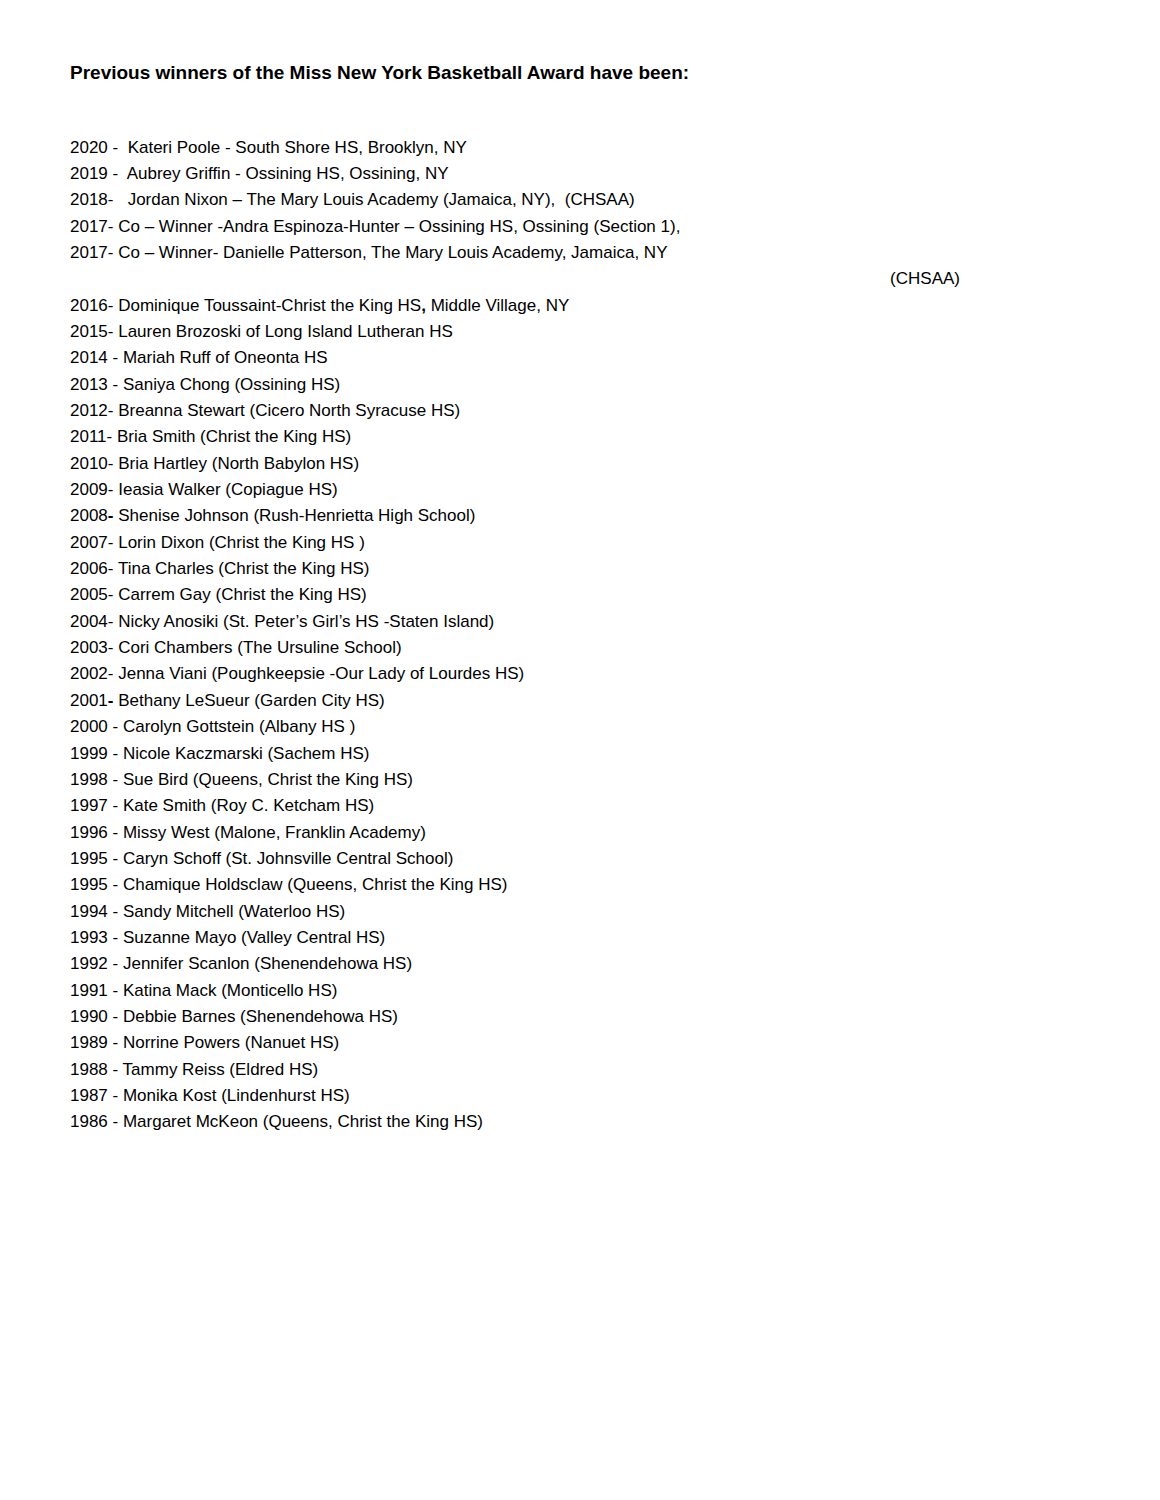Previous winners of the Miss New York Basketball Award have been:
2020 - Kateri Poole - South Shore HS, Brooklyn, NY
2019 - Aubrey Griffin - Ossining HS, Ossining, NY
2018- Jordan Nixon – The Mary Louis Academy (Jamaica, NY), (CHSAA)
2017- Co – Winner -Andra Espinoza-Hunter – Ossining HS, Ossining (Section 1),
2017- Co – Winner- Danielle Patterson, The Mary Louis Academy, Jamaica, NY
(CHSAA)
2016- Dominique Toussaint-Christ the King HS, Middle Village, NY
2015- Lauren Brozoski of Long Island Lutheran HS
2014 - Mariah Ruff of Oneonta HS
2013 - Saniya Chong (Ossining HS)
2012- Breanna Stewart (Cicero North Syracuse HS)
2011- Bria Smith (Christ the King HS)
2010- Bria Hartley (North Babylon HS)
2009- Ieasia Walker (Copiague HS)
2008- Shenise Johnson (Rush-Henrietta High School)
2007- Lorin Dixon (Christ the King HS )
2006- Tina Charles (Christ the King HS)
2005- Carrem Gay (Christ the King HS)
2004- Nicky Anosiki (St. Peter’s Girl’s HS -Staten Island)
2003- Cori Chambers (The Ursuline School)
2002- Jenna Viani (Poughkeepsie -Our Lady of Lourdes HS)
2001- Bethany LeSueur (Garden City HS)
2000 - Carolyn Gottstein (Albany HS )
1999 - Nicole Kaczmarski (Sachem HS)
1998 - Sue Bird (Queens, Christ the King HS)
1997 - Kate Smith (Roy C. Ketcham HS)
1996 - Missy West (Malone, Franklin Academy)
1995 - Caryn Schoff (St. Johnsville Central School)
1995 - Chamique Holdsclaw (Queens, Christ the King HS)
1994 - Sandy Mitchell (Waterloo HS)
1993 - Suzanne Mayo (Valley Central HS)
1992 - Jennifer Scanlon (Shenendehowa HS)
1991 - Katina Mack (Monticello HS)
1990 - Debbie Barnes (Shenendehowa HS)
1989 - Norrine Powers (Nanuet HS)
1988 - Tammy Reiss (Eldred HS)
1987 - Monika Kost (Lindenhurst HS)
1986 - Margaret McKeon (Queens, Christ the King HS)